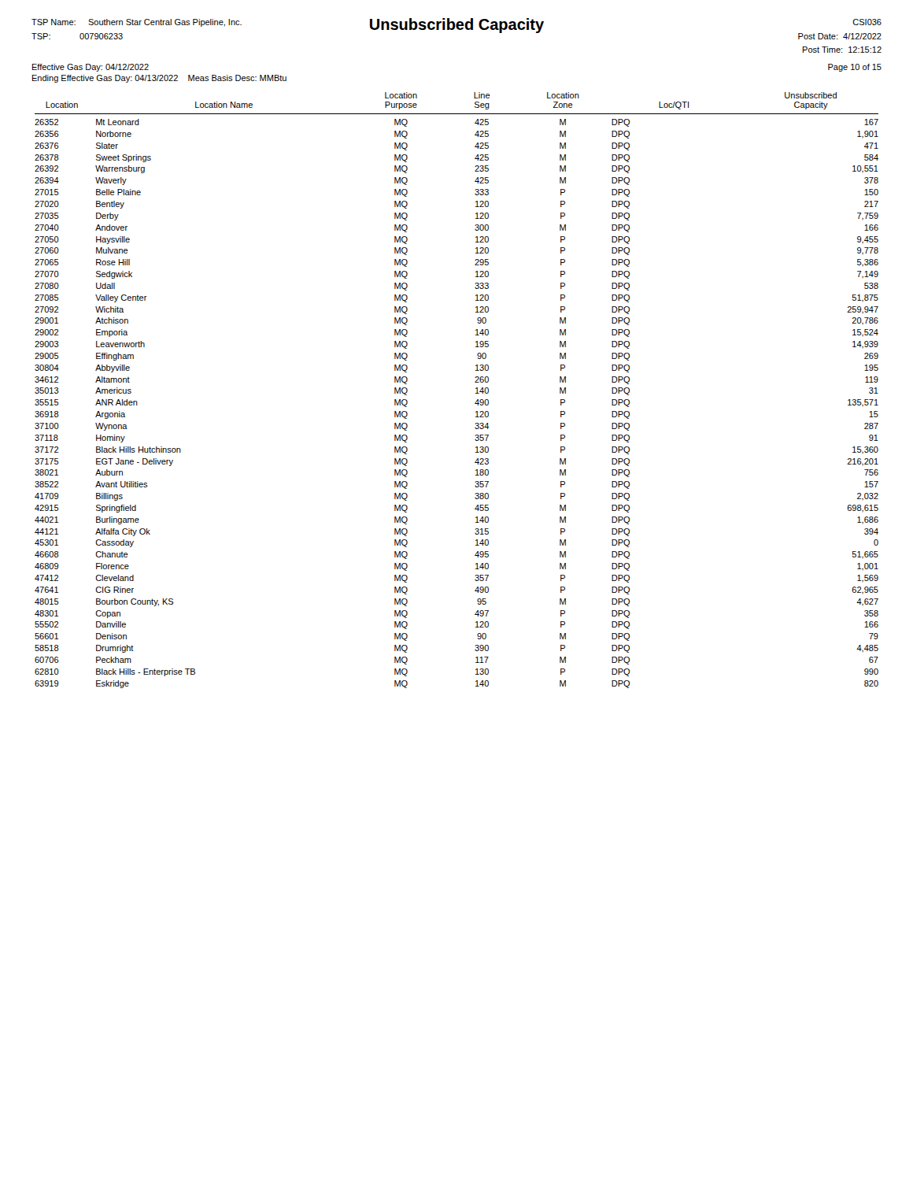| TSP Name: Southern Star Central Gas Pipeline, Inc. TSP: 007906233 | Unsubscribed Capacity | CSI036 Post Date: 4/12/2022 Post Time: 12:15:12 |
Effective Gas Day: 04/12/2022 Page 10 of 15
Ending Effective Gas Day: 04/13/2022 Meas Basis Desc: MMBtu
| Location | Location Name | Location Purpose | Line Seg | Location Zone | Loc/QTI | Unsubscribed Capacity |
| --- | --- | --- | --- | --- | --- | --- |
| 26352 | Mt Leonard | MQ | 425 | M | DPQ | 167 |
| 26356 | Norborne | MQ | 425 | M | DPQ | 1,901 |
| 26376 | Slater | MQ | 425 | M | DPQ | 471 |
| 26378 | Sweet Springs | MQ | 425 | M | DPQ | 584 |
| 26392 | Warrensburg | MQ | 235 | M | DPQ | 10,551 |
| 26394 | Waverly | MQ | 425 | M | DPQ | 378 |
| 27015 | Belle Plaine | MQ | 333 | P | DPQ | 150 |
| 27020 | Bentley | MQ | 120 | P | DPQ | 217 |
| 27035 | Derby | MQ | 120 | P | DPQ | 7,759 |
| 27040 | Andover | MQ | 300 | M | DPQ | 166 |
| 27050 | Haysville | MQ | 120 | P | DPQ | 9,455 |
| 27060 | Mulvane | MQ | 120 | P | DPQ | 9,778 |
| 27065 | Rose Hill | MQ | 295 | P | DPQ | 5,386 |
| 27070 | Sedgwick | MQ | 120 | P | DPQ | 7,149 |
| 27080 | Udall | MQ | 333 | P | DPQ | 538 |
| 27085 | Valley Center | MQ | 120 | P | DPQ | 51,875 |
| 27092 | Wichita | MQ | 120 | P | DPQ | 259,947 |
| 29001 | Atchison | MQ | 90 | M | DPQ | 20,786 |
| 29002 | Emporia | MQ | 140 | M | DPQ | 15,524 |
| 29003 | Leavenworth | MQ | 195 | M | DPQ | 14,939 |
| 29005 | Effingham | MQ | 90 | M | DPQ | 269 |
| 30804 | Abbyville | MQ | 130 | P | DPQ | 195 |
| 34612 | Altamont | MQ | 260 | M | DPQ | 119 |
| 35013 | Americus | MQ | 140 | M | DPQ | 31 |
| 35515 | ANR Alden | MQ | 490 | P | DPQ | 135,571 |
| 36918 | Argonia | MQ | 120 | P | DPQ | 15 |
| 37100 | Wynona | MQ | 334 | P | DPQ | 287 |
| 37118 | Hominy | MQ | 357 | P | DPQ | 91 |
| 37172 | Black Hills Hutchinson | MQ | 130 | P | DPQ | 15,360 |
| 37175 | EGT Jane - Delivery | MQ | 423 | M | DPQ | 216,201 |
| 38021 | Auburn | MQ | 180 | M | DPQ | 756 |
| 38522 | Avant Utilities | MQ | 357 | P | DPQ | 157 |
| 41709 | Billings | MQ | 380 | P | DPQ | 2,032 |
| 42915 | Springfield | MQ | 455 | M | DPQ | 698,615 |
| 44021 | Burlingame | MQ | 140 | M | DPQ | 1,686 |
| 44121 | Alfalfa City Ok | MQ | 315 | P | DPQ | 394 |
| 45301 | Cassoday | MQ | 140 | M | DPQ | 0 |
| 46608 | Chanute | MQ | 495 | M | DPQ | 51,665 |
| 46809 | Florence | MQ | 140 | M | DPQ | 1,001 |
| 47412 | Cleveland | MQ | 357 | P | DPQ | 1,569 |
| 47641 | CIG Riner | MQ | 490 | P | DPQ | 62,965 |
| 48015 | Bourbon County, KS | MQ | 95 | M | DPQ | 4,627 |
| 48301 | Copan | MQ | 497 | P | DPQ | 358 |
| 55502 | Danville | MQ | 120 | P | DPQ | 166 |
| 56601 | Denison | MQ | 90 | M | DPQ | 79 |
| 58518 | Drumright | MQ | 390 | P | DPQ | 4,485 |
| 60706 | Peckham | MQ | 117 | M | DPQ | 67 |
| 62810 | Black Hills - Enterprise TB | MQ | 130 | P | DPQ | 990 |
| 63919 | Eskridge | MQ | 140 | M | DPQ | 820 |